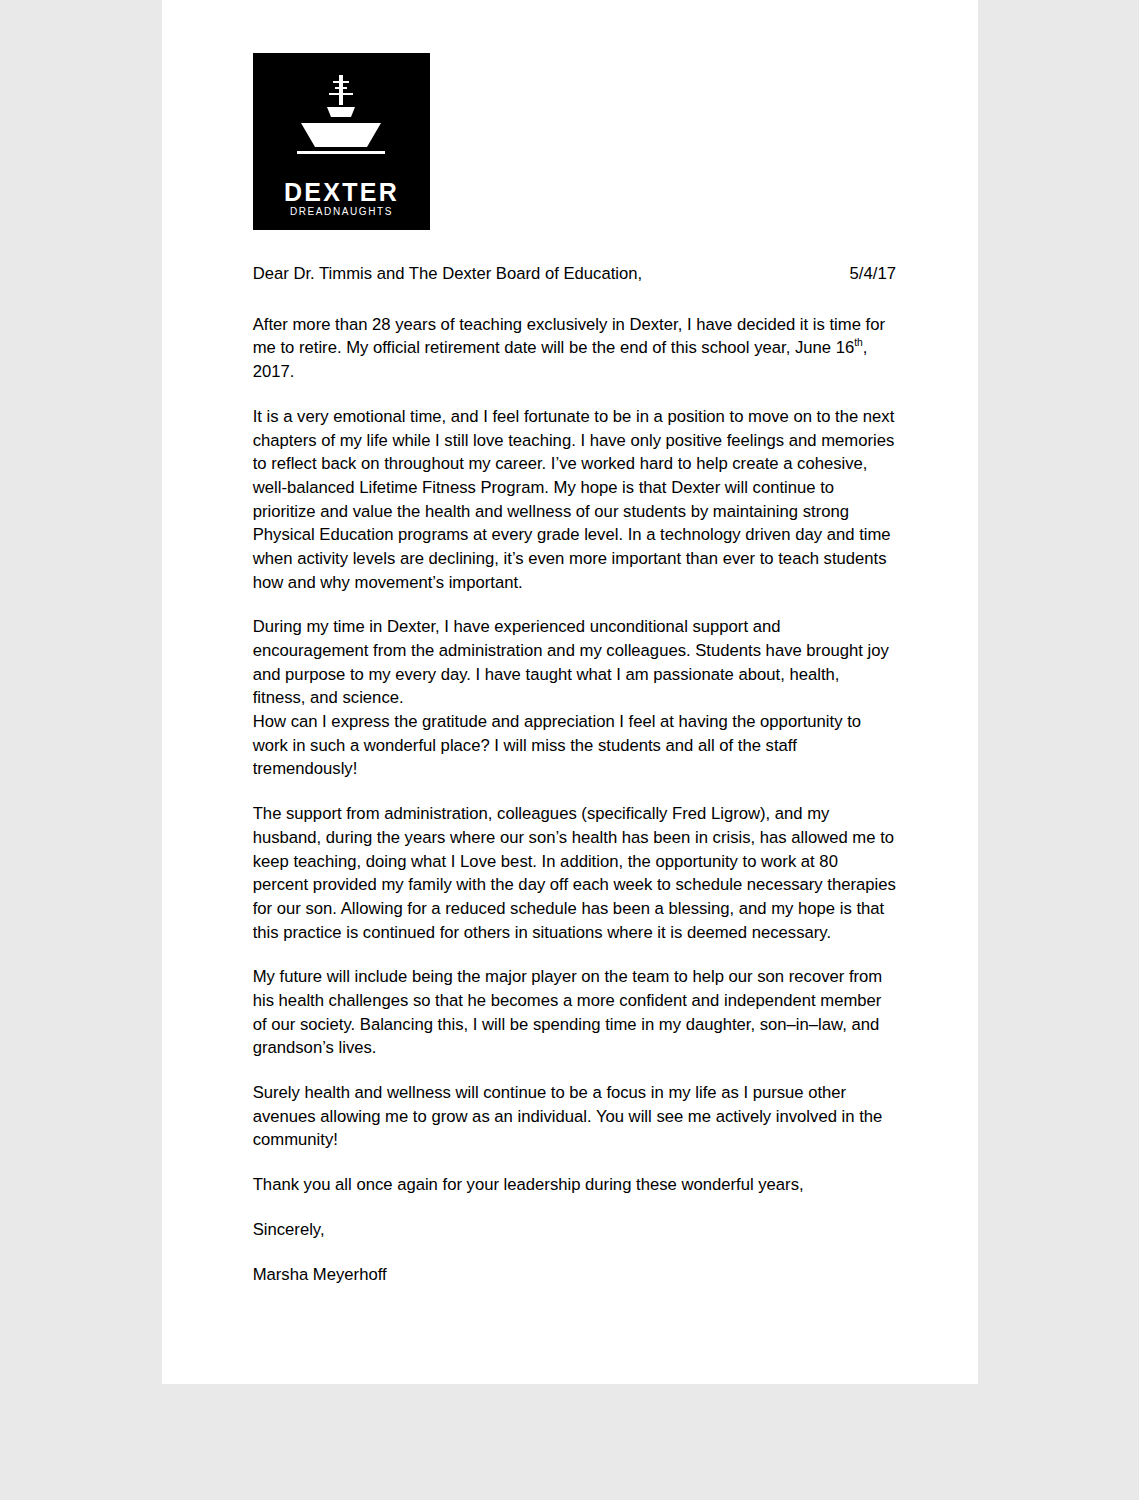DEXTER
DREADNAUGHTS
Dear Dr. Timmis and The Dexter Board of Education, 5/4/17
After more than 28 years of teaching exclusively in Dexter, I have decided it is time for me to retire. My official retirement date will be the end of this school year, June 16th, 2017.
It is a very emotional time, and I feel fortunate to be in a position to move on to the next chapters of my life while I still love teaching. I have only positive feelings and memories to reflect back on throughout my career. I’ve worked hard to help create a cohesive, well-balanced Lifetime Fitness Program. My hope is that Dexter will continue to prioritize and value the health and wellness of our students by maintaining strong Physical Education programs at every grade level. In a technology driven day and time when activity levels are declining, it’s even more important than ever to teach students how and why movement’s important.
During my time in Dexter, I have experienced unconditional support and encouragement from the administration and my colleagues. Students have brought joy and purpose to my every day. I have taught what I am passionate about, health, fitness, and science.
How can I express the gratitude and appreciation I feel at having the opportunity to work in such a wonderful place? I will miss the students and all of the staff tremendously!
The support from administration, colleagues (specifically Fred Ligrow), and my husband, during the years where our son’s health has been in crisis, has allowed me to keep teaching, doing what I Love best. In addition, the opportunity to work at 80 percent provided my family with the day off each week to schedule necessary therapies for our son. Allowing for a reduced schedule has been a blessing, and my hope is that this practice is continued for others in situations where it is deemed necessary.
My future will include being the major player on the team to help our son recover from his health challenges so that he becomes a more confident and independent member of our society. Balancing this, I will be spending time in my daughter, son–in–law, and grandson’s lives.
Surely health and wellness will continue to be a focus in my life as I pursue other avenues allowing me to grow as an individual. You will see me actively involved in the community!
Thank you all once again for your leadership during these wonderful years,
Sincerely,
Marsha Meyerhoff